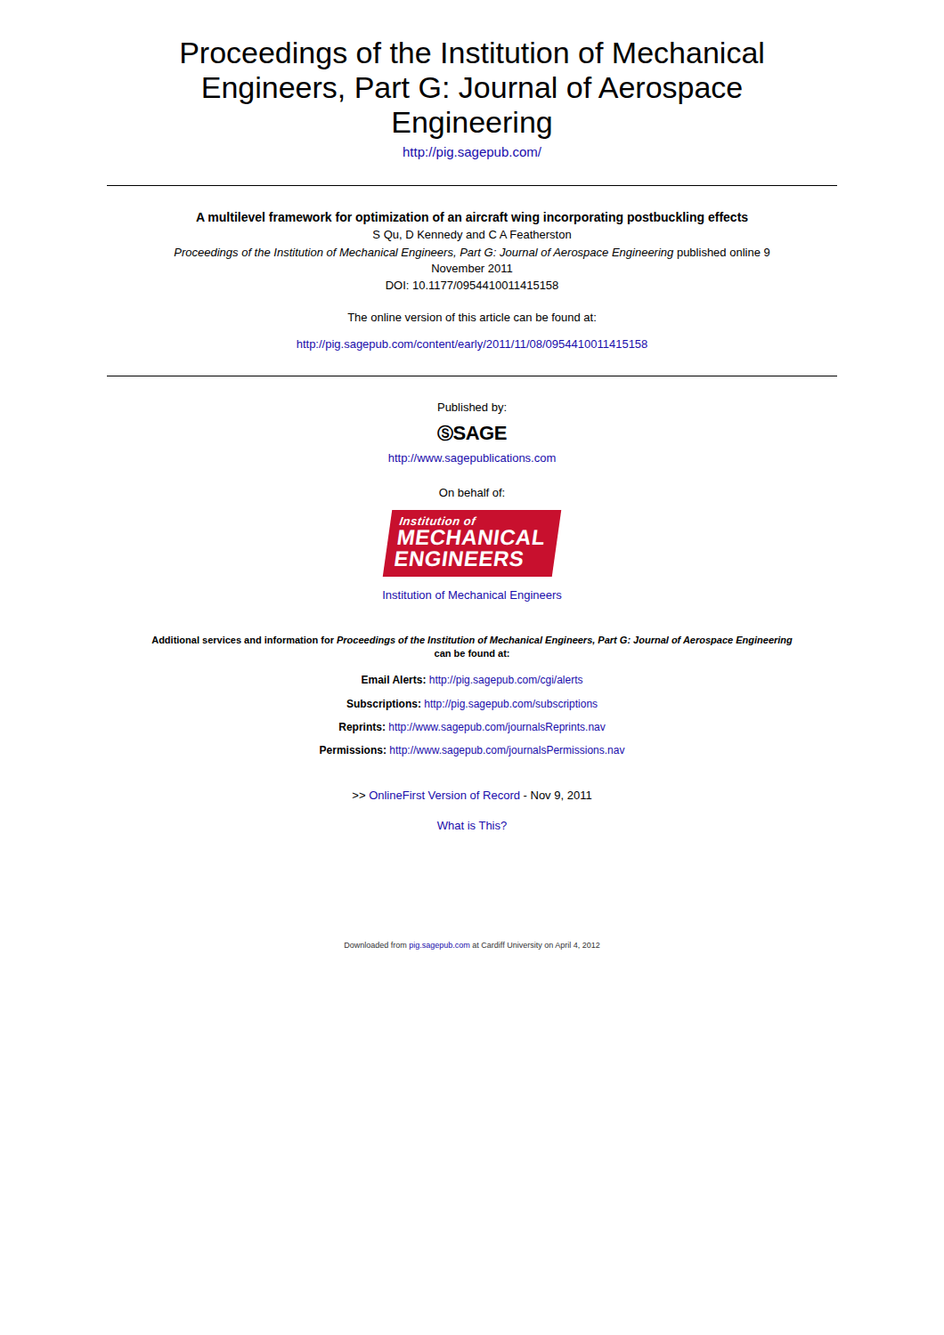Proceedings of the Institution of Mechanical
Engineers, Part G: Journal of Aerospace
Engineering
http://pig.sagepub.com/
A multilevel framework for optimization of an aircraft wing incorporating postbuckling effects
S Qu, D Kennedy and C A Featherston
Proceedings of the Institution of Mechanical Engineers, Part G: Journal of Aerospace Engineering published online 9
November 2011
DOI: 10.1177/0954410011415158
The online version of this article can be found at:
http://pig.sagepub.com/content/early/2011/11/08/0954410011415158
Published by:
ⓈSAGE
http://www.sagepublications.com
On behalf of:
Institution of
MECHANICAL
ENGINEERS
Institution of Mechanical Engineers
Additional services and information for Proceedings of the Institution of Mechanical Engineers, Part G: Journal of Aerospace Engineering
can be found at:
Email Alerts: http://pig.sagepub.com/cgi/alerts
Subscriptions: http://pig.sagepub.com/subscriptions
Reprints: http://www.sagepub.com/journalsReprints.nav
Permissions: http://www.sagepub.com/journalsPermissions.nav
>> OnlineFirst Version of Record - Nov 9, 2011
What is This?
Downloaded from pig.sagepub.com at Cardiff University on April 4, 2012